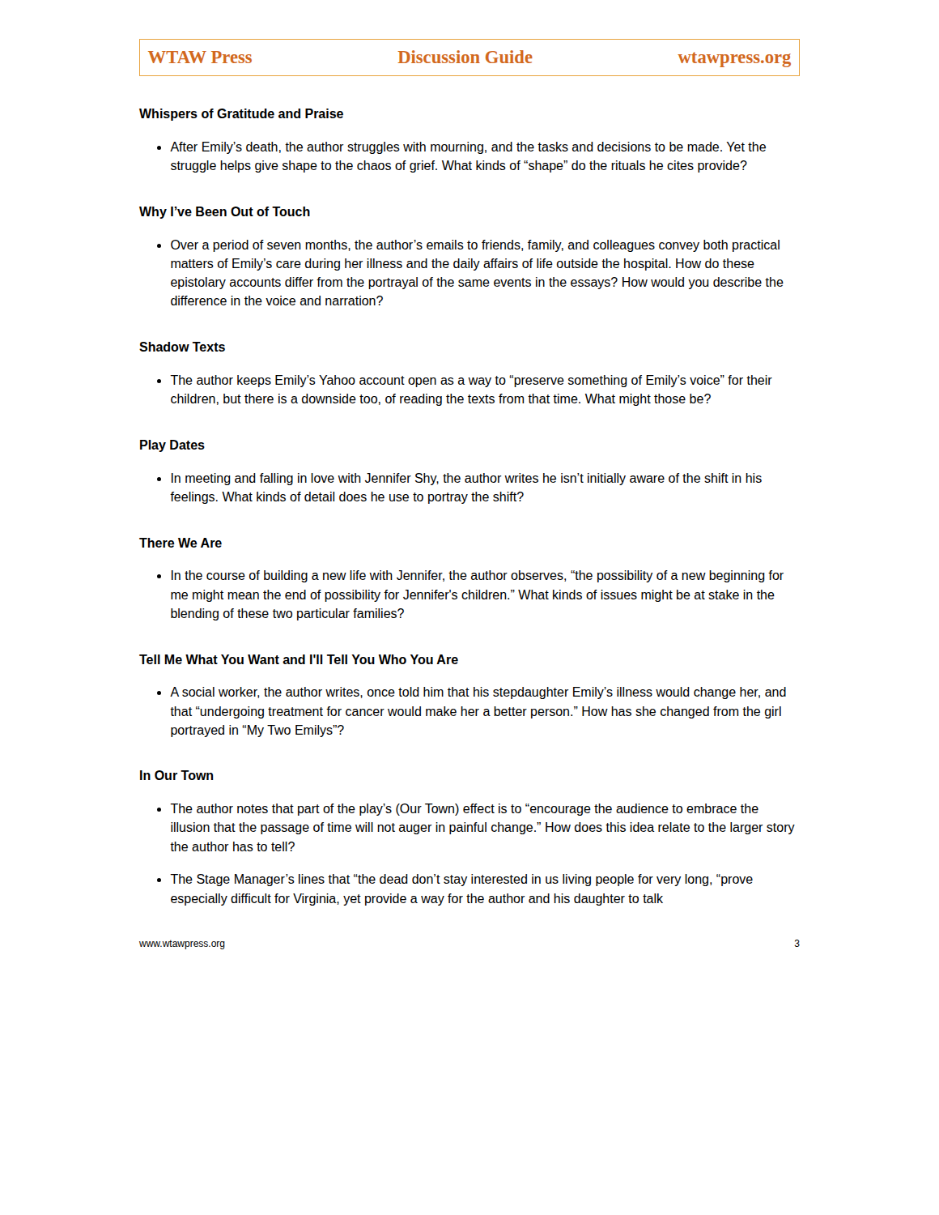WTAW Press Discussion Guide wtawpress.org
Whispers of Gratitude and Praise
After Emily’s death, the author struggles with mourning, and the tasks and decisions to be made. Yet the struggle helps give shape to the chaos of grief. What kinds of “shape” do the rituals he cites provide?
Why I’ve Been Out of Touch
Over a period of seven months, the author’s emails to friends, family, and colleagues convey both practical matters of Emily’s care during her illness and the daily affairs of life outside the hospital. How do these epistolary accounts differ from the portrayal of the same events in the essays? How would you describe the difference in the voice and narration?
Shadow Texts
The author keeps Emily’s Yahoo account open as a way to “preserve something of Emily’s voice” for their children, but there is a downside too, of reading the texts from that time. What might those be?
Play Dates
In meeting and falling in love with Jennifer Shy, the author writes he isn’t initially aware of the shift in his feelings. What kinds of detail does he use to portray the shift?
There We Are
In the course of building a new life with Jennifer, the author observes, “the possibility of a new beginning for me might mean the end of possibility for Jennifer's children.” What kinds of issues might be at stake in the blending of these two particular families?
Tell Me What You Want and I'll Tell You Who You Are
A social worker, the author writes, once told him that his stepdaughter Emily’s illness would change her, and that “undergoing treatment for cancer would make her a better person.” How has she changed from the girl portrayed in “My Two Emilys”?
In Our Town
The author notes that part of the play’s (Our Town) effect is to “encourage the audience to embrace the illusion that the passage of time will not auger in painful change.” How does this idea relate to the larger story the author has to tell?
The Stage Manager’s lines that “the dead don’t stay interested in us living people for very long, “prove especially difficult for Virginia, yet provide a way for the author and his daughter to talk
www.wtawpress.org 3